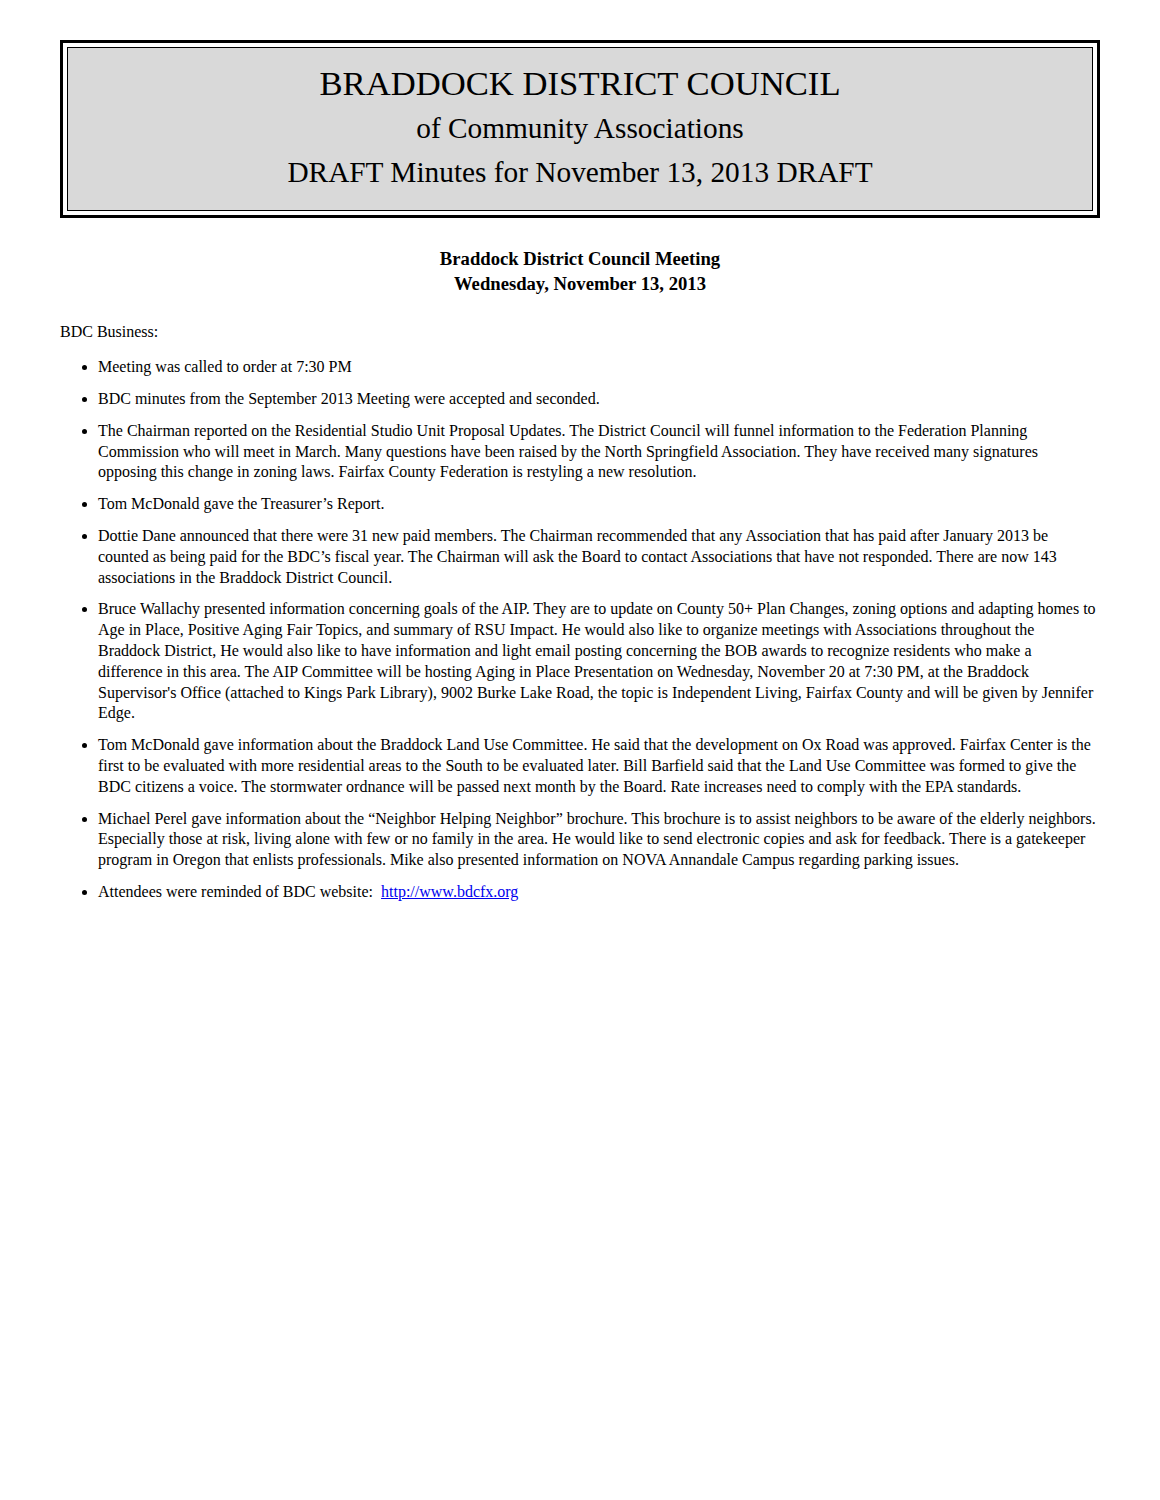BRADDOCK DISTRICT COUNCIL
of Community Associations
DRAFT Minutes for November 13, 2013 DRAFT
Braddock District Council Meeting
Wednesday, November 13, 2013
BDC Business:
Meeting was called to order at 7:30 PM
BDC minutes from the September 2013 Meeting were accepted and seconded.
The Chairman reported on the Residential Studio Unit Proposal Updates. The District Council will funnel information to the Federation Planning Commission who will meet in March. Many questions have been raised by the North Springfield Association. They have received many signatures opposing this change in zoning laws. Fairfax County Federation is restyling a new resolution.
Tom McDonald gave the Treasurer’s Report.
Dottie Dane announced that there were 31 new paid members. The Chairman recommended that any Association that has paid after January 2013 be counted as being paid for the BDC’s fiscal year. The Chairman will ask the Board to contact Associations that have not responded. There are now 143 associations in the Braddock District Council.
Bruce Wallachy presented information concerning goals of the AIP. They are to update on County 50+ Plan Changes, zoning options and adapting homes to Age in Place, Positive Aging Fair Topics, and summary of RSU Impact. He would also like to organize meetings with Associations throughout the Braddock District, He would also like to have information and light email posting concerning the BOB awards to recognize residents who make a difference in this area. The AIP Committee will be hosting Aging in Place Presentation on Wednesday, November 20 at 7:30 PM, at the Braddock Supervisor's Office (attached to Kings Park Library), 9002 Burke Lake Road, the topic is Independent Living, Fairfax County and will be given by Jennifer Edge.
Tom McDonald gave information about the Braddock Land Use Committee. He said that the development on Ox Road was approved. Fairfax Center is the first to be evaluated with more residential areas to the South to be evaluated later. Bill Barfield said that the Land Use Committee was formed to give the BDC citizens a voice. The stormwater ordnance will be passed next month by the Board. Rate increases need to comply with the EPA standards.
Michael Perel gave information about the “Neighbor Helping Neighbor” brochure. This brochure is to assist neighbors to be aware of the elderly neighbors. Especially those at risk, living alone with few or no family in the area. He would like to send electronic copies and ask for feedback. There is a gatekeeper program in Oregon that enlists professionals. Mike also presented information on NOVA Annandale Campus regarding parking issues.
Attendees were reminded of BDC website: http://www.bdcfx.org